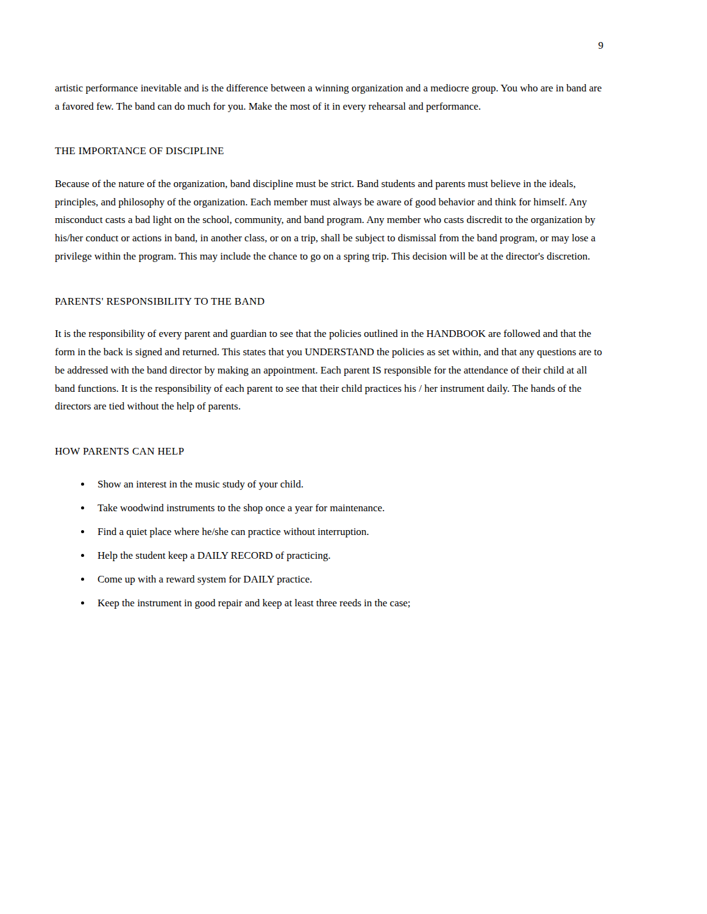9
artistic performance inevitable and is the difference between a winning organization and a mediocre group. You who are in band are a favored few. The band can do much for you. Make the most of it in every rehearsal and performance.
THE IMPORTANCE OF DISCIPLINE
Because of the nature of the organization, band discipline must be strict. Band students and parents must believe in the ideals, principles, and philosophy of the organization. Each member must always be aware of good behavior and think for himself. Any misconduct casts a bad light on the school, community, and band program. Any member who casts discredit to the organization by his/her conduct or actions in band, in another class, or on a trip, shall be subject to dismissal from the band program, or may lose a privilege within the program. This may include the chance to go on a spring trip. This decision will be at the director's discretion.
PARENTS' RESPONSIBILITY TO THE BAND
It is the responsibility of every parent and guardian to see that the policies outlined in the HANDBOOK are followed and that the form in the back is signed and returned. This states that you UNDERSTAND the policies as set within, and that any questions are to be addressed with the band director by making an appointment. Each parent IS responsible for the attendance of their child at all band functions. It is the responsibility of each parent to see that their child practices his / her instrument daily. The hands of the directors are tied without the help of parents.
HOW PARENTS CAN HELP
Show an interest in the music study of your child.
Take woodwind instruments to the shop once a year for maintenance.
Find a quiet place where he/she can practice without interruption.
Help the student keep a DAILY RECORD of practicing.
Come up with a reward system for DAILY practice.
Keep the instrument in good repair and keep at least three reeds in the case;